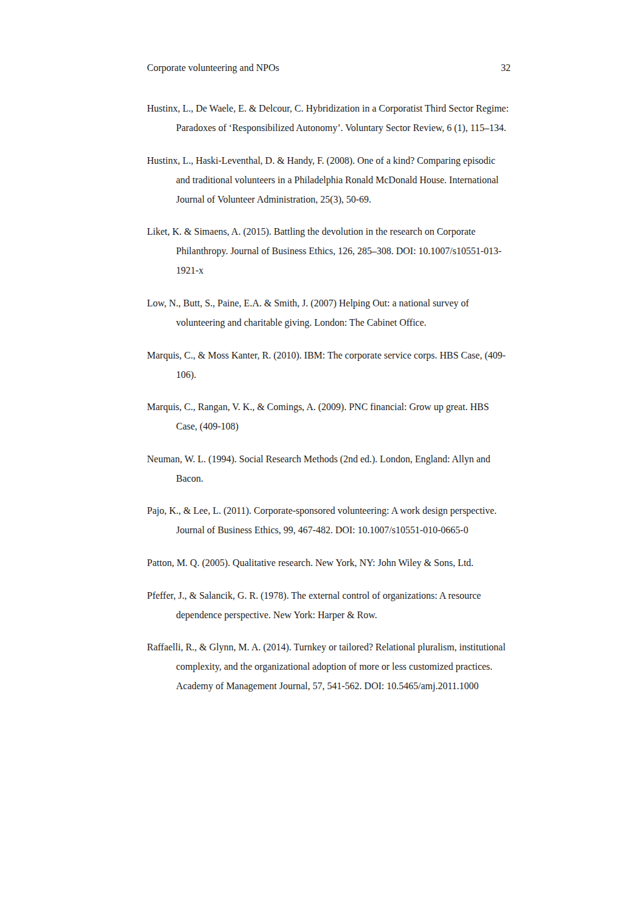Corporate volunteering and NPOs 32
Hustinx, L., De Waele, E. & Delcour, C. Hybridization in a Corporatist Third Sector Regime: Paradoxes of ‘Responsibilized Autonomy’. Voluntary Sector Review, 6 (1), 115–134.
Hustinx, L., Haski-Leventhal, D. & Handy, F. (2008). One of a kind? Comparing episodic and traditional volunteers in a Philadelphia Ronald McDonald House. International Journal of Volunteer Administration, 25(3), 50-69.
Liket, K. & Simaens, A. (2015). Battling the devolution in the research on Corporate Philanthropy. Journal of Business Ethics, 126, 285–308. DOI: 10.1007/s10551-013-1921-x
Low, N., Butt, S., Paine, E.A. & Smith, J. (2007) Helping Out: a national survey of volunteering and charitable giving. London: The Cabinet Office.
Marquis, C., & Moss Kanter, R. (2010). IBM: The corporate service corps. HBS Case, (409-106).
Marquis, C., Rangan, V. K., & Comings, A. (2009). PNC financial: Grow up great. HBS Case, (409-108)
Neuman, W. L. (1994). Social Research Methods (2nd ed.). London, England: Allyn and Bacon.
Pajo, K., & Lee, L. (2011). Corporate-sponsored volunteering: A work design perspective. Journal of Business Ethics, 99, 467-482. DOI: 10.1007/s10551-010-0665-0
Patton, M. Q. (2005). Qualitative research. New York, NY: John Wiley & Sons, Ltd.
Pfeffer, J., & Salancik, G. R. (1978). The external control of organizations: A resource dependence perspective. New York: Harper & Row.
Raffaelli, R., & Glynn, M. A. (2014). Turnkey or tailored? Relational pluralism, institutional complexity, and the organizational adoption of more or less customized practices. Academy of Management Journal, 57, 541-562. DOI: 10.5465/amj.2011.1000